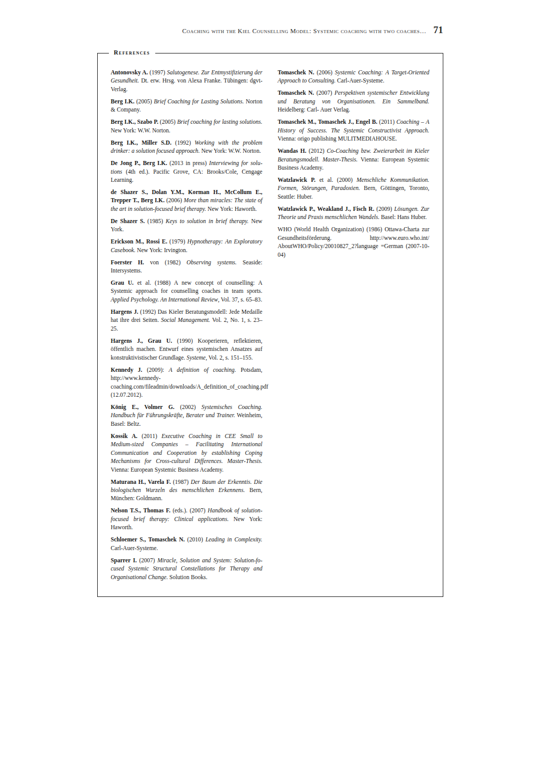Coaching with the Kiel Counselling Model: Systemic coaching with two coaches… 71
References
Antonovsky A. (1997) Salutogenese. Zur Entmystifizierung der Gesundheit. Dt. erw. Hrsg. von Alexa Franke. Tübingen: dgvt-Verlag.
Berg I.K. (2005) Brief Coaching for Lasting Solutions. Norton & Company.
Berg I.K., Szabo P. (2005) Brief coaching for lasting solutions. New York: W.W. Norton.
Berg I.K., Miller S.D. (1992) Working with the problem drinker: a solution focused approach. New York: W.W. Norton.
De Jong P., Berg I.K. (2013 in press) Interviewing for solutions (4th ed.). Pacific Grove, CA: Brooks/Cole, Cengage Learning.
de Shazer S., Dolan Y.M., Korman H., McCollum E., Trepper T., Berg I.K. (2006) More than miracles: The state of the art in solution-focused brief therapy. New York: Haworth.
De Shazer S. (1985) Keys to solution in brief therapy. New York.
Erickson M., Rossi E. (1979) Hypnotherapy: An Exploratory Casebook. New York: Irvington.
Foerster H. von (1982) Observing systems. Seaside: Intersystems.
Grau U. et al. (1988) A new concept of counselling: A Systemic approach for counselling coaches in team sports. Applied Psychology. An International Review, Vol. 37, s. 65–83.
Hargens J. (1992) Das Kieler Beratungsmodell: Jede Medaille hat ihre drei Seiten. Social Management. Vol. 2, No. 1, s. 23–25.
Hargens J., Grau U. (1990) Kooperieren, reflektieren, öffentlich machen. Entwurf eines systemischen Ansatzes auf konstruktivistischer Grundlage. Systeme, Vol. 2, s. 151–155.
Kennedy J. (2009): A definition of coaching. Potsdam, http://www.kennedy-coaching.com/fileadmin/downloads/A_definition_of_coaching.pdf (12.07.2012).
König E., Volmer G. (2002) Systemisches Coaching. Handbuch für Führungskräfte, Berater und Trainer. Weinheim, Basel: Beltz.
Kossik A. (2011) Executive Coaching in CEE Small to Medium-sized Companies – Facilitating International Communication and Cooperation by establishing Coping Mechanisms for Cross-cultural Differences. Master-Thesis. Vienna: European Systemic Business Academy.
Maturana H., Varela F. (1987) Der Baum der Erkenntis. Die biologischen Wurzeln des menschlichen Erkennens. Bern, München: Goldmann.
Nelson T.S., Thomas F. (eds.). (2007) Handbook of solution-focused brief therapy: Clinical applications. New York: Haworth.
Schloemer S., Tomaschek N. (2010) Leading in Complexity. Carl-Auer-Systeme.
Sparrer I. (2007) Miracle, Solution and System: Solution-focused Systemic Structural Constellations for Therapy and Organisational Change. Solution Books.
Tomaschek N. (2006) Systemic Coaching: A Target-Oriented Approach to Consulting. Carl-Auer-Systeme.
Tomaschek N. (2007) Perspektiven systemischer Entwicklung und Beratung von Organisationen. Ein Sammelband. Heidelberg: Carl- Auer Verlag.
Tomaschek M., Tomaschek J., Engel B. (2011) Coaching – A History of Success. The Systemic Constructivist Approach. Vienna: origo publishing MULITMEDIAHOUSE.
Wandas H. (2012) Co-Coaching bzw. Zweierarbeit im Kieler Beratungsmodell. Master-Thesis. Vienna: European Systemic Business Academy.
Watzlawick P. et al. (2000) Menschliche Kommunikation. Formen, Störungen, Paradoxien. Bern, Göttingen, Toronto, Seattle: Huber.
Watzlawick P., Weakland J., Fisch R. (2009) Lösungen. Zur Theorie und Praxis menschlichen Wandels. Basel: Hans Huber.
WHO (World Health Organization) (1986) Ottawa-Charta zur Gesundheitsförderung. http://www.euro.who.int/ AboutWHO/Policy/20010827_2?language =German (2007-10-04)